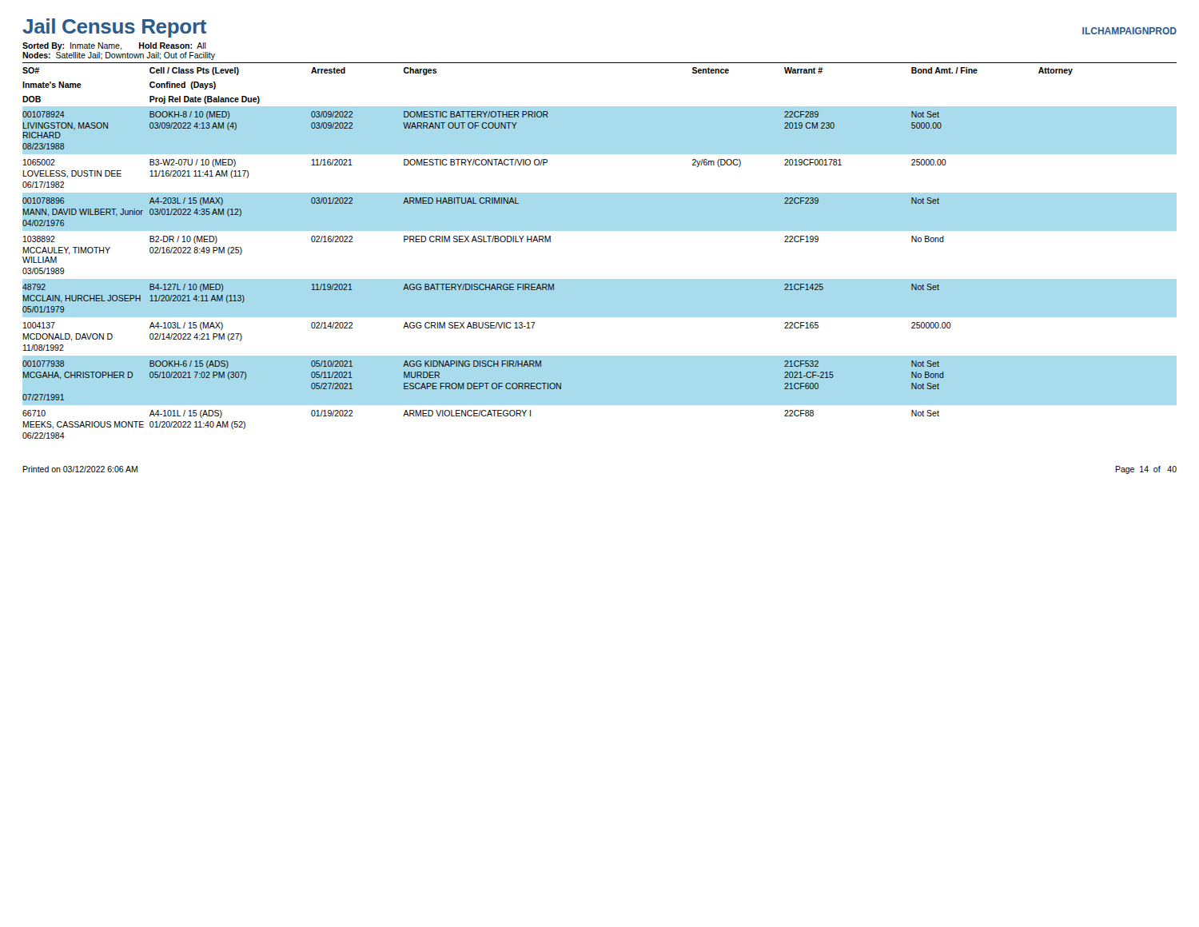ILCHAMPAIGNPROD
Jail Census Report
Sorted By: Inmate Name, Hold Reason: All
Nodes: Satellite Jail; Downtown Jail; Out of Facility
| SO# | Cell / Class Pts (Level) | Arrested | Charges | Sentence | Warrant # | Bond Amt. / Fine | Attorney |
| --- | --- | --- | --- | --- | --- | --- | --- |
| Inmate's Name | Confined (Days) | | | | | | |
| DOB | Proj Rel Date (Balance Due) | | | | | | |
| 001078924 | BOOKH-8 / 10 (MED) | 03/09/2022 | DOMESTIC BATTERY/OTHER PRIOR | | 22CF289 | Not Set | |
| LIVINGSTON, MASON RICHARD | 03/09/2022 4:13 AM (4) | 03/09/2022 | WARRANT OUT OF COUNTY | | 2019 CM 230 | 5000.00 | |
| 08/23/1988 | | | | | | | |
| 1065002 | B3-W2-07U / 10 (MED) | 11/16/2021 | DOMESTIC BTRY/CONTACT/VIO O/P | 2y/6m (DOC) | 2019CF001781 | 25000.00 | |
| LOVELESS, DUSTIN DEE | 11/16/2021 11:41 AM (117) | | | | | | |
| 06/17/1982 | | | | | | | |
| 001078896 | A4-203L / 15 (MAX) | 03/01/2022 | ARMED HABITUAL CRIMINAL | | 22CF239 | Not Set | |
| MANN, DAVID WILBERT, Junior | 03/01/2022 4:35 AM (12) | | | | | | |
| 04/02/1976 | | | | | | | |
| 1038892 | B2-DR / 10 (MED) | 02/16/2022 | PRED CRIM SEX ASLT/BODILY HARM | | 22CF199 | No Bond | |
| MCCAULEY, TIMOTHY WILLIAM | 02/16/2022 8:49 PM (25) | | | | | | |
| 03/05/1989 | | | | | | | |
| 48792 | B4-127L / 10 (MED) | 11/19/2021 | AGG BATTERY/DISCHARGE FIREARM | | 21CF1425 | Not Set | |
| MCCLAIN, HURCHEL JOSEPH | 11/20/2021 4:11 AM (113) | | | | | | |
| 05/01/1979 | | | | | | | |
| 1004137 | A4-103L / 15 (MAX) | 02/14/2022 | AGG CRIM SEX ABUSE/VIC 13-17 | | 22CF165 | 250000.00 | |
| MCDONALD, DAVON D | 02/14/2022 4:21 PM (27) | | | | | | |
| 11/08/1992 | | | | | | | |
| 001077938 | BOOKH-6 / 15 (ADS) | 05/10/2021 | AGG KIDNAPING DISCH FIR/HARM | | 21CF532 | Not Set | |
| MCGAHA, CHRISTOPHER D | 05/10/2021 7:02 PM (307) | 05/11/2021 | MURDER | | 2021-CF-215 | No Bond | |
| | | 05/27/2021 | ESCAPE FROM DEPT OF CORRECTION | | 21CF600 | Not Set | |
| 07/27/1991 | | | | | | | |
| 66710 | A4-101L / 15 (ADS) | 01/19/2022 | ARMED VIOLENCE/CATEGORY I | | 22CF88 | Not Set | |
| MEEKS, CASSARIOUS MONTE | 01/20/2022 11:40 AM (52) | | | | | | |
| 06/22/1984 | | | | | | | |
Printed on 03/12/2022 6:06 AM Page 14 of 40